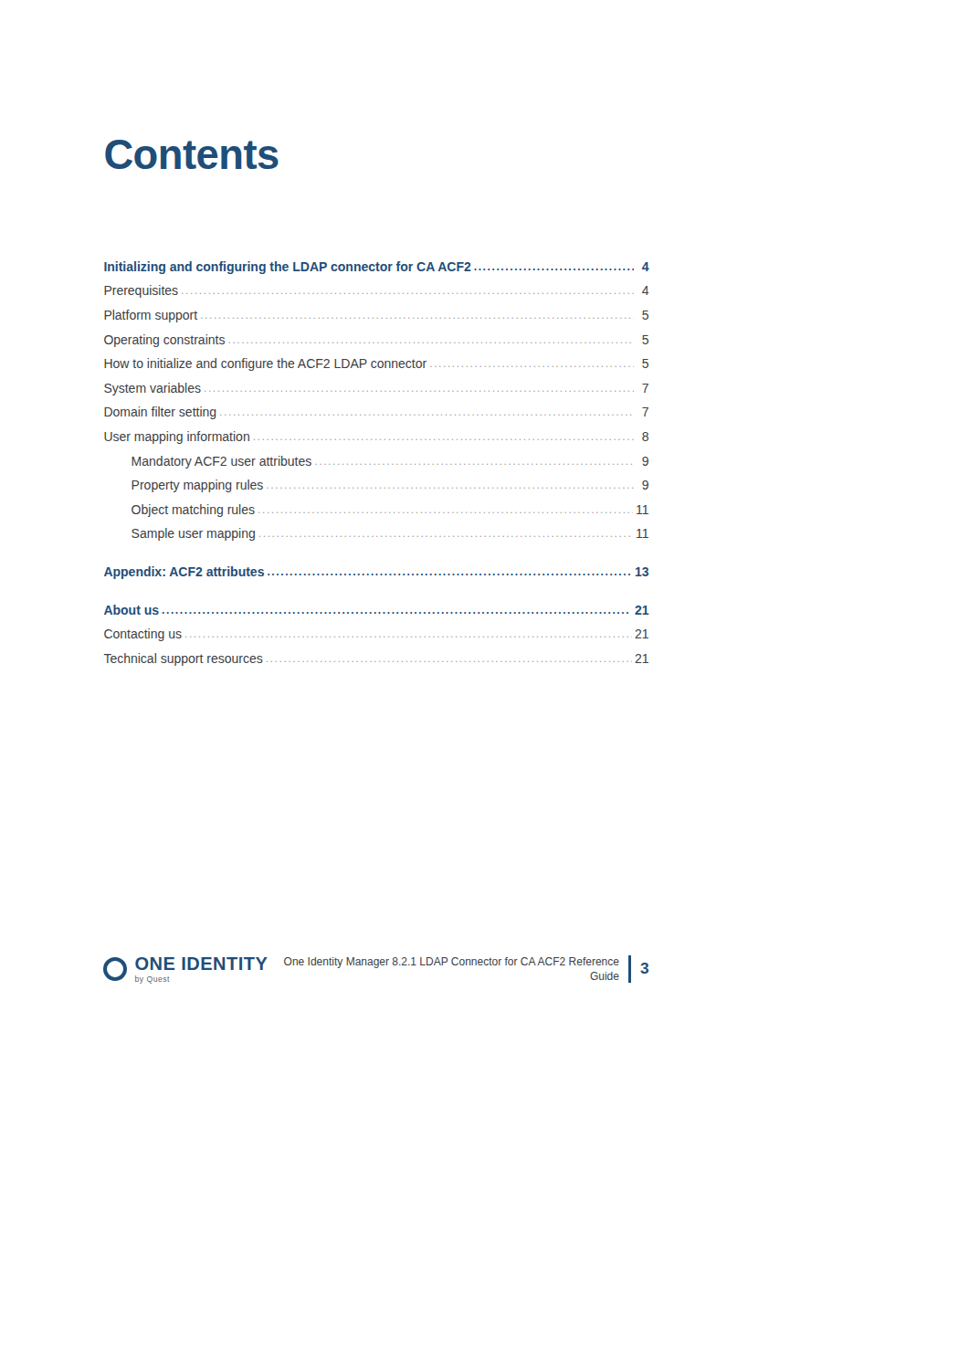Contents
Initializing and configuring the LDAP connector for CA ACF2 ........................................................................................................ 4
Prerequisites ........................................................................................................ 4
Platform support ........................................................................................................ 5
Operating constraints ........................................................................................................ 5
How to initialize and configure the ACF2 LDAP connector ........................................................................................................ 5
System variables ........................................................................................................ 7
Domain filter setting ........................................................................................................ 7
User mapping information ........................................................................................................ 8
Mandatory ACF2 user attributes ........................................................................................................ 9
Property mapping rules ........................................................................................................ 9
Object matching rules ........................................................................................................ 11
Sample user mapping ........................................................................................................ 11
Appendix: ACF2 attributes ........................................................................................................ 13
About us ........................................................................................................ 21
Contacting us ........................................................................................................ 21
Technical support resources ........................................................................................................ 21
ONE IDENTITY
by Quest
One Identity Manager 8.2.1 LDAP Connector for CA ACF2 Reference
Guide
3